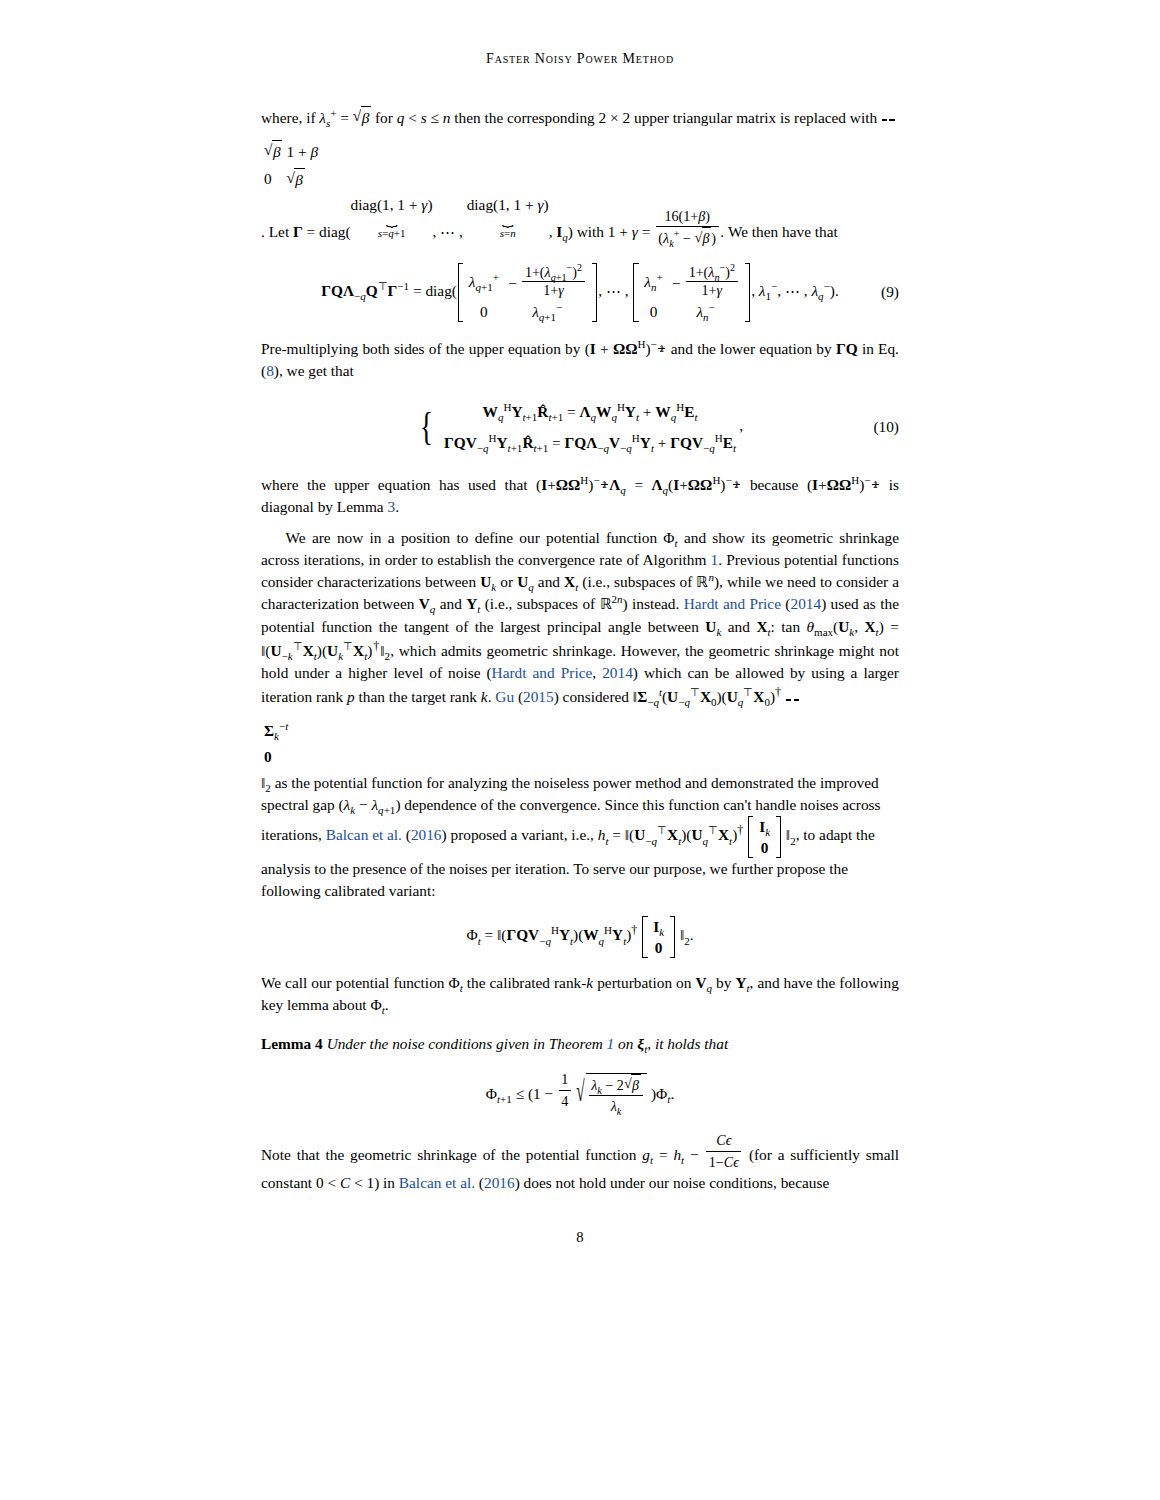Faster Noisy Power Method
where, if λs+ = β for q < s ≤ n then the corresponding 2 × 2 upper triangular matrix is replaced with
| β | 1 + β |
| 0 | β |
. Let Γ = diag(diag(1, 1 + γ)⏟s=q+1, ⋯ , diag(1, 1 + γ)⏟s=n, Iq) with 1 + γ = 16(1+β)(λk+ − β). We then have that
ΓQΛ−qQ⊤Γ−1 = diag(
| λ q +1 + | − 1+( λ q +1 − ) 2 1+ γ |
| 0 | λ q +1 − |
, ⋯ ,
| λ n + | − 1+( λ n − ) 2 1+ γ |
| 0 | λ n − |
, λ1−, ⋯ , λq−). (9)
Pre-multiplying both sides of the upper equation by (I + ΩΩ H)−12 and the lower equation by ΓQ in Eq.(8), we get that
{
| W q H Y t +1 R̂ t +1 = Λ q W q H Y t + W q H E t |
| ΓQV − q H Y t +1 R̂ t +1 = ΓQΛ − q V − q H Y t + ΓQV − q H E t |
, (10)
where the upper equation has used that (I+ΩΩ H)−12Λq = Λq(I+ΩΩ H)−12 because (I+ΩΩ H)−12 is diagonal by Lemma 3.
We are now in a position to define our potential function Φt and show its geometric shrinkage across iterations, in order to establish the convergence rate of Algorithm 1. Previous potential functions consider characterizations between Uk or Uq and Xt (i.e., subspaces of ℝn), while we need to consider a characterization between Vq and Yt (i.e., subspaces of ℝ2n) instead. Hardt and Price (2014) used as the potential function the tangent of the largest principal angle between Uk and Xt: tan θmax(Uk, Xt) = ‖(U−k⊤Xt)(Uk⊤Xt)†‖2, which admits geometric shrinkage. However, the geometric shrinkage might not hold under a higher level of noise (Hardt and Price, 2014) which can be allowed by using a larger iteration rank p than the target rank k. Gu (2015) considered ‖Σ−qt(U−q⊤X0)(Uq⊤X0)†
| Σ k − t |
| 0 |
‖2 as the potential function for analyzing the noiseless power method and demonstrated the improved spectral gap (λk − λq+1) dependence of the convergence. Since this function can't handle noises across iterations, Balcan et al. (2016) proposed a variant, i.e., ht = ‖(U−q⊤Xt)(Uq⊤Xt)†
| I k |
| 0 |
‖2, to adapt the analysis to the presence of the noises per iteration. To serve our purpose, we further propose the following calibrated variant:
Φt = ‖(ΓQV−qHYt)(WqHYt)†
| I k |
| 0 |
‖2.
We call our potential function Φt the calibrated rank-k perturbation on Vq by Yt, and have the following key lemma about Φt.
Lemma 4 Under the noise conditions given in Theorem 1 on ξt, it holds that
Φt+1 ≤ (1 − 14 λk − 2β λk )Φt.
Note that the geometric shrinkage of the potential function gt = ht − Cϵ 1−Cϵ (for a sufficiently small constant 0 < C < 1) in Balcan et al. (2016) does not hold under our noise conditions, because
8